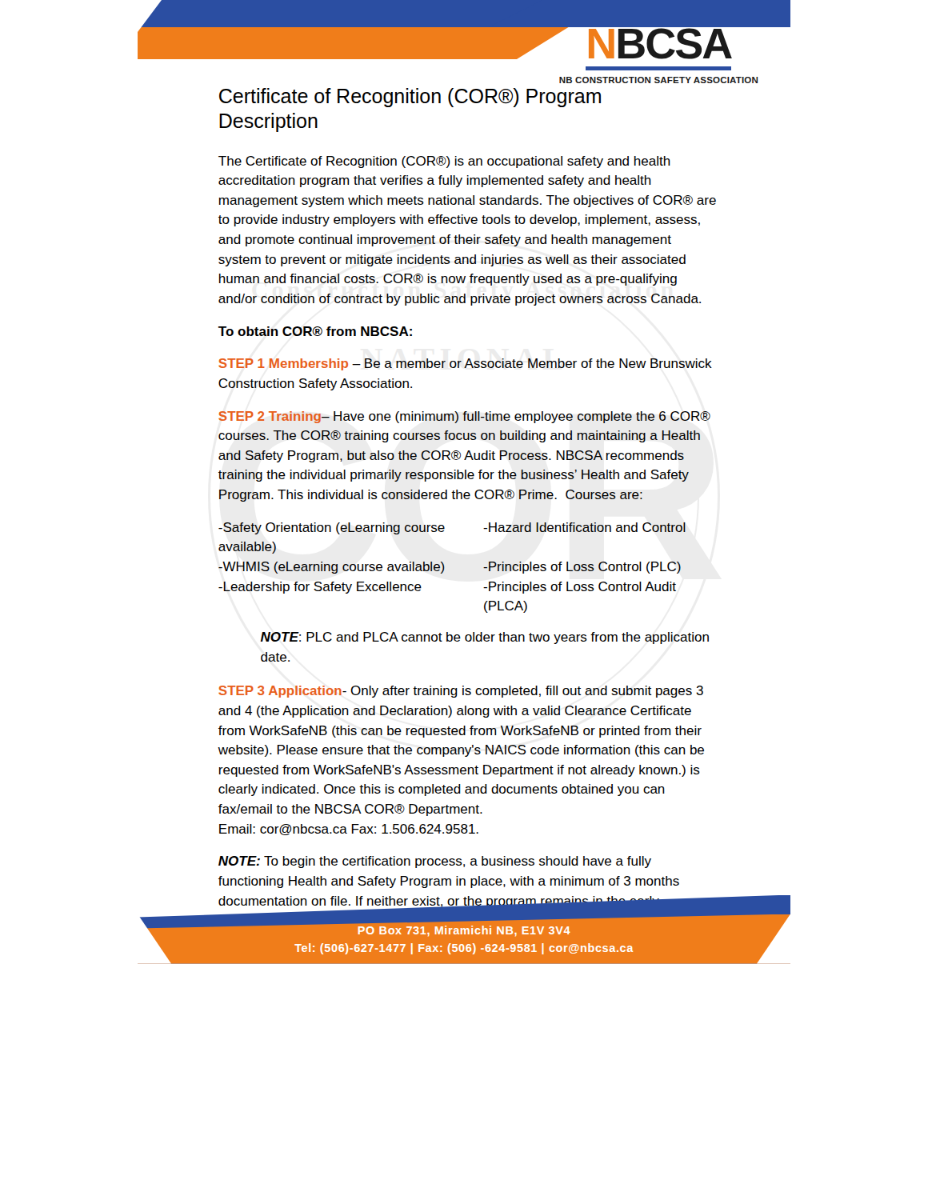NBCSA
NB CONSTRUCTION SAFETY ASSOCIATION
Construction Safety Association
NATIONAL
COR
Certificate of Recognition (COR®) Program Description
The Certificate of Recognition (COR®) is an occupational safety and health accreditation program that verifies a fully implemented safety and health management system which meets national standards. The objectives of COR® are to provide industry employers with effective tools to develop, implement, assess, and promote continual improvement of their safety and health management system to prevent or mitigate incidents and injuries as well as their associated human and financial costs. COR® is now frequently used as a pre-qualifying and/or condition of contract by public and private project owners across Canada.
To obtain COR® from NBCSA:
STEP 1 Membership – Be a member or Associate Member of the New Brunswick Construction Safety Association.
STEP 2 Training– Have one (minimum) full-time employee complete the 6 COR® courses. The COR® training courses focus on building and maintaining a Health and Safety Program, but also the COR® Audit Process. NBCSA recommends training the individual primarily responsible for the business’ Health and Safety Program. This individual is considered the COR® Prime. Courses are:
-Safety Orientation (eLearning course available)
-Hazard Identification and Control
-WHMIS (eLearning course available)
-Principles of Loss Control (PLC)
-Leadership for Safety Excellence
-Principles of Loss Control Audit (PLCA)
NOTE: PLC and PLCA cannot be older than two years from the application date.
STEP 3 Application- Only after training is completed, fill out and submit pages 3 and 4 (the Application and Declaration) along with a valid Clearance Certificate from WorkSafeNB (this can be requested from WorkSafeNB or printed from their website). Please ensure that the company's NAICS code information (this can be requested from WorkSafeNB's Assessment Department if not already known.) is clearly indicated. Once this is completed and documents obtained you can fax/email to the NBCSA COR® Department.
Email: cor@nbcsa.ca Fax: 1.506.624.9581.
NOTE: To begin the certification process, a business should have a fully functioning Health and Safety Program in place, with a minimum of 3 months documentation on file. If neither exist, or the program remains in the early development stages with no documentation available, please consider applying when the business is properly prepared.
PO Box 731, Miramichi NB, E1V 3V4
Tel: (506)-627-1477 | Fax: (506) -624-9581 | cor@nbcsa.ca